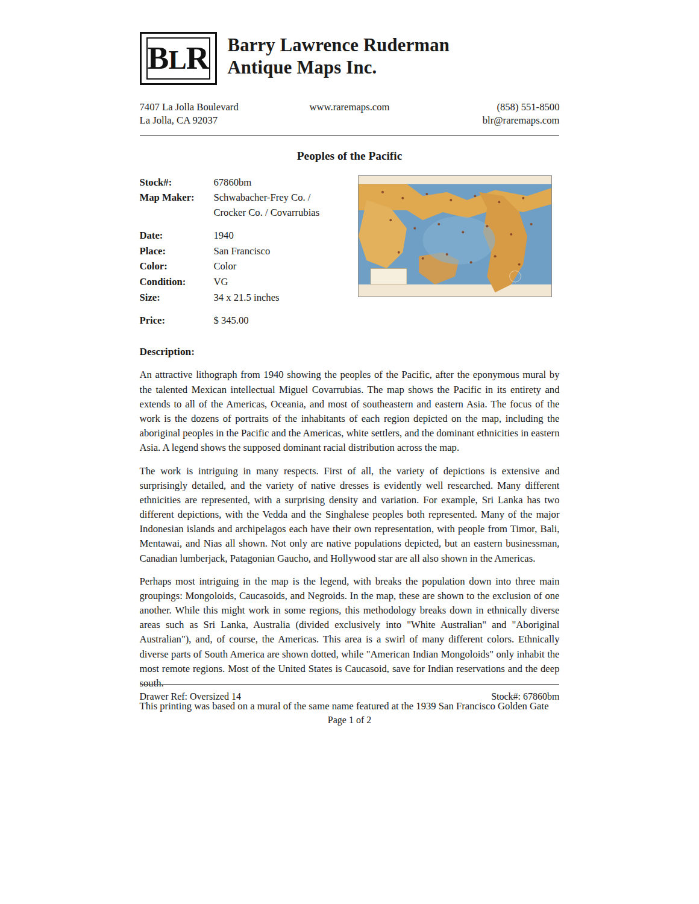BLR
Barry Lawrence Ruderman
Antique Maps Inc.
7407 La Jolla Boulevard
La Jolla, CA 92037
www.raremaps.com
(858) 551-8500
blr@raremaps.com
Peoples of the Pacific
| Stock#: | 67860bm |
| Map Maker: | Schwabacher-Frey Co. / Crocker Co. / Covarrubias |
| Date: | 1940 |
| Place: | San Francisco |
| Color: | Color |
| Condition: | VG |
| Size: | 34 x 21.5 inches |
| Price: | $ 345.00 |
Description:
An attractive lithograph from 1940 showing the peoples of the Pacific, after the eponymous mural by the talented Mexican intellectual Miguel Covarrubias. The map shows the Pacific in its entirety and extends to all of the Americas, Oceania, and most of southeastern and eastern Asia. The focus of the work is the dozens of portraits of the inhabitants of each region depicted on the map, including the aboriginal peoples in the Pacific and the Americas, white settlers, and the dominant ethnicities in eastern Asia. A legend shows the supposed dominant racial distribution across the map.
The work is intriguing in many respects. First of all, the variety of depictions is extensive and surprisingly detailed, and the variety of native dresses is evidently well researched. Many different ethnicities are represented, with a surprising density and variation. For example, Sri Lanka has two different depictions, with the Vedda and the Singhalese peoples both represented. Many of the major Indonesian islands and archipelagos each have their own representation, with people from Timor, Bali, Mentawai, and Nias all shown. Not only are native populations depicted, but an eastern businessman, Canadian lumberjack, Patagonian Gaucho, and Hollywood star are all also shown in the Americas.
Perhaps most intriguing in the map is the legend, with breaks the population down into three main groupings: Mongoloids, Caucasoids, and Negroids. In the map, these are shown to the exclusion of one another. While this might work in some regions, this methodology breaks down in ethnically diverse areas such as Sri Lanka, Australia (divided exclusively into "White Australian" and "Aboriginal Australian"), and, of course, the Americas. This area is a swirl of many different colors. Ethnically diverse parts of South America are shown dotted, while "American Indian Mongoloids" only inhabit the most remote regions. Most of the United States is Caucasoid, save for Indian reservations and the deep south.
This printing was based on a mural of the same name featured at the 1939 San Francisco Golden Gate
Drawer Ref: Oversized 14
Stock#: 67860bm
Page 1 of 2